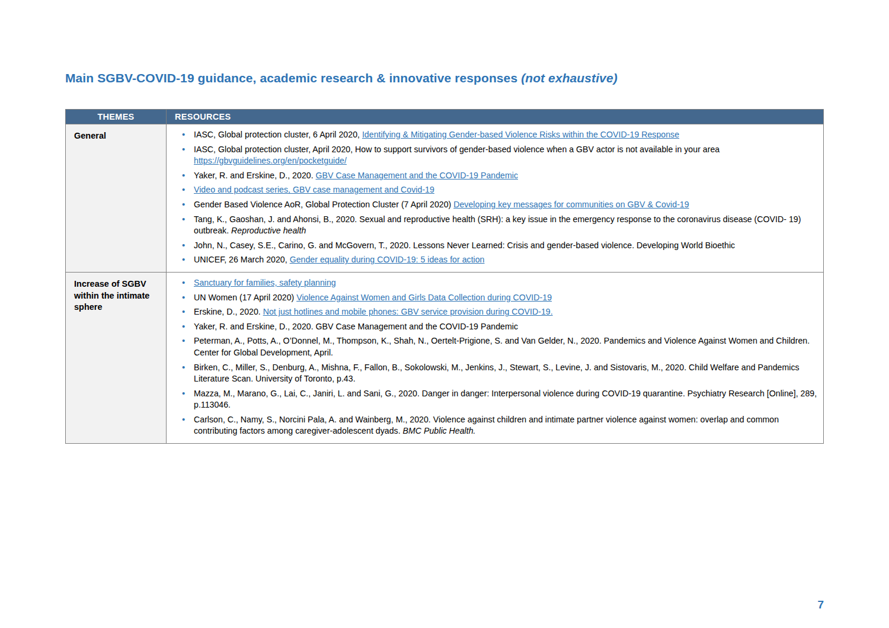Main SGBV-COVID-19 guidance, academic research & innovative responses (not exhaustive)
| THEMES | RESOURCES |
| --- | --- |
| General | IASC, Global protection cluster, 6 April 2020, Identifying & Mitigating Gender-based Violence Risks within the COVID-19 Response IASC, Global protection cluster, April 2020, How to support survivors of gender-based violence when a GBV actor is not available in your area https://gbvguidelines.org/en/pocketguide/ Yaker, R. and Erskine, D., 2020. GBV Case Management and the COVID-19 Pandemic Video and podcast series, GBV case management and Covid-19 Gender Based Violence AoR, Global Protection Cluster (7 April 2020) Developing key messages for communities on GBV & Covid-19 Tang, K., Gaoshan, J. and Ahonsi, B., 2020. Sexual and reproductive health (SRH): a key issue in the emergency response to the coronavirus disease (COVID- 19) outbreak. Reproductive health John, N., Casey, S.E., Carino, G. and McGovern, T., 2020. Lessons Never Learned: Crisis and gender-based violence. Developing World Bioethic UNICEF, 26 March 2020, Gender equality during COVID-19: 5 ideas for action |
| Increase of SGBV within the intimate sphere | Sanctuary for families, safety planning UN Women (17 April 2020) Violence Against Women and Girls Data Collection during COVID-19 Erskine, D., 2020. Not just hotlines and mobile phones: GBV service provision during COVID-19. Yaker, R. and Erskine, D., 2020. GBV Case Management and the COVID-19 Pandemic Peterman, A., Potts, A., O’Donnel, M., Thompson, K., Shah, N., Oertelt-Prigione, S. and Van Gelder, N., 2020. Pandemics and Violence Against Women and Children. Center for Global Development, April. Birken, C., Miller, S., Denburg, A., Mishna, F., Fallon, B., Sokolowski, M., Jenkins, J., Stewart, S., Levine, J. and Sistovaris, M., 2020. Child Welfare and Pandemics Literature Scan. University of Toronto, p.43. Mazza, M., Marano, G., Lai, C., Janiri, L. and Sani, G., 2020. Danger in danger: Interpersonal violence during COVID-19 quarantine. Psychiatry Research [Online], 289, p.113046. Carlson, C., Namy, S., Norcini Pala, A. and Wainberg, M., 2020. Violence against children and intimate partner violence against women: overlap and common contributing factors among caregiver-adolescent dyads. BMC Public Health. |
7